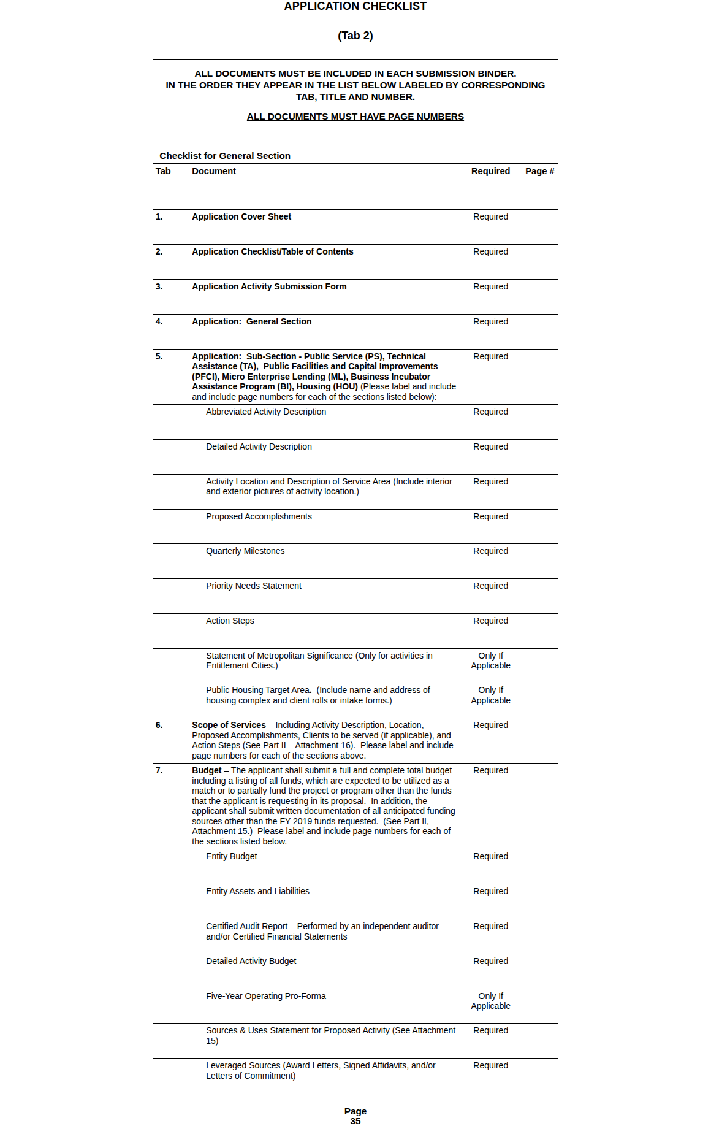APPLICATION CHECKLIST
(Tab 2)
ALL DOCUMENTS MUST BE INCLUDED IN EACH SUBMISSION BINDER.
IN THE ORDER THEY APPEAR IN THE LIST BELOW LABELED BY CORRESPONDING TAB, TITLE AND NUMBER.
ALL DOCUMENTS MUST HAVE PAGE NUMBERS
Checklist for General Section
| Tab | Document | Required | Page # |
| --- | --- | --- | --- |
| 1. | Application Cover Sheet | Required | |
| 2. | Application Checklist/Table of Contents | Required | |
| 3. | Application Activity Submission Form | Required | |
| 4. | Application: General Section | Required | |
| 5. | Application: Sub-Section - Public Service (PS), Technical Assistance (TA), Public Facilities and Capital Improvements (PFCI), Micro Enterprise Lending (ML), Business Incubator Assistance Program (BI), Housing (HOU) (Please label and include and include page numbers for each of the sections listed below): | Required | |
| | Abbreviated Activity Description | Required | |
| | Detailed Activity Description | Required | |
| | Activity Location and Description of Service Area (Include interior and exterior pictures of activity location.) | Required | |
| | Proposed Accomplishments | Required | |
| | Quarterly Milestones | Required | |
| | Priority Needs Statement | Required | |
| | Action Steps | Required | |
| | Statement of Metropolitan Significance (Only for activities in Entitlement Cities.) | Only If Applicable | |
| | Public Housing Target Area . (Include name and address of housing complex and client rolls or intake forms.) | Only If Applicable | |
| 6. | Scope of Services – Including Activity Description, Location, Proposed Accomplishments, Clients to be served (if applicable), and Action Steps (See Part II – Attachment 16). Please label and include page numbers for each of the sections above. | Required | |
| 7. | Budget – The applicant shall submit a full and complete total budget including a listing of all funds, which are expected to be utilized as a match or to partially fund the project or program other than the funds that the applicant is requesting in its proposal. In addition, the applicant shall submit written documentation of all anticipated funding sources other than the FY 2019 funds requested. (See Part II, Attachment 15.) Please label and include page numbers for each of the sections listed below. | Required | |
| | Entity Budget | Required | |
| | Entity Assets and Liabilities | Required | |
| | Certified Audit Report – Performed by an independent auditor and/or Certified Financial Statements | Required | |
| | Detailed Activity Budget | Required | |
| | Five-Year Operating Pro-Forma | Only If Applicable | |
| | Sources & Uses Statement for Proposed Activity (See Attachment 15) | Required | |
| | Leveraged Sources (Award Letters, Signed Affidavits, and/or Letters of Commitment) | Required | |
Page
35